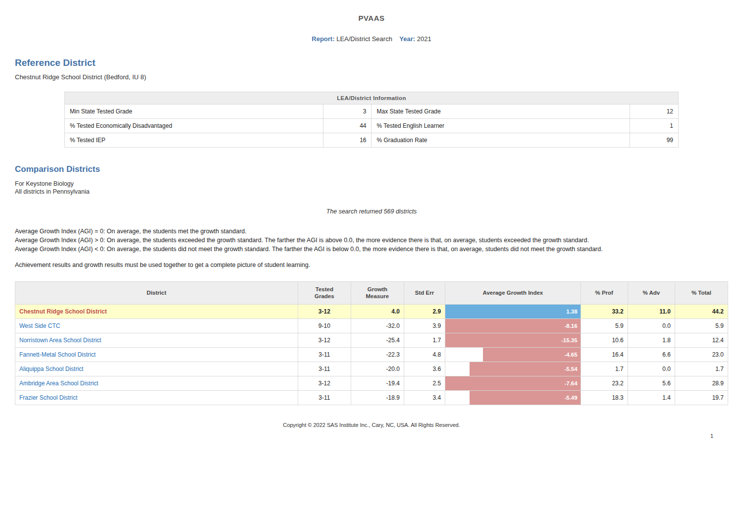PVAAS
Report: LEA/District Search Year: 2021
Reference District
Chestnut Ridge School District (Bedford, IU 8)
LEA/District Information
| Min State Tested Grade | 3 | Max State Tested Grade | 12 |
| % Tested Economically Disadvantaged | 44 | % Tested English Learner | 1 |
| % Tested IEP | 16 | % Graduation Rate | 99 |
Comparison Districts
For Keystone Biology
All districts in Pennsylvania
The search returned 569 districts
Average Growth Index (AGI) = 0: On average, the students met the growth standard.
Average Growth Index (AGI) > 0: On average, the students exceeded the growth standard. The farther the AGI is above 0.0, the more evidence there is that, on average, students exceeded the growth standard.
Average Growth Index (AGI) < 0: On average, the students did not meet the growth standard. The farther the AGI is below 0.0, the more evidence there is that, on average, students did not meet the growth standard.
Achievement results and growth results must be used together to get a complete picture of student learning.
| District | Tested Grades | Growth Measure | Std Err | Average Growth Index | % Prof | % Adv | % Total |
| --- | --- | --- | --- | --- | --- | --- | --- |
| Chestnut Ridge School District | 3-12 | 4.0 | 2.9 | 1.38 | 33.2 | 11.0 | 44.2 |
| West Side CTC | 9-10 | -32.0 | 3.9 | -8.16 | 5.9 | 0.0 | 5.9 |
| Norristown Area School District | 3-12 | -25.4 | 1.7 | -15.35 | 10.6 | 1.8 | 12.4 |
| Fannett-Metal School District | 3-11 | -22.3 | 4.8 | -4.65 | 16.4 | 6.6 | 23.0 |
| Aliquippa School District | 3-11 | -20.0 | 3.6 | -5.54 | 1.7 | 0.0 | 1.7 |
| Ambridge Area School District | 3-12 | -19.4 | 2.5 | -7.64 | 23.2 | 5.6 | 28.9 |
| Frazier School District | 3-11 | -18.9 | 3.4 | -5.49 | 18.3 | 1.4 | 19.7 |
Copyright © 2022 SAS Institute Inc., Cary, NC, USA. All Rights Reserved.
1